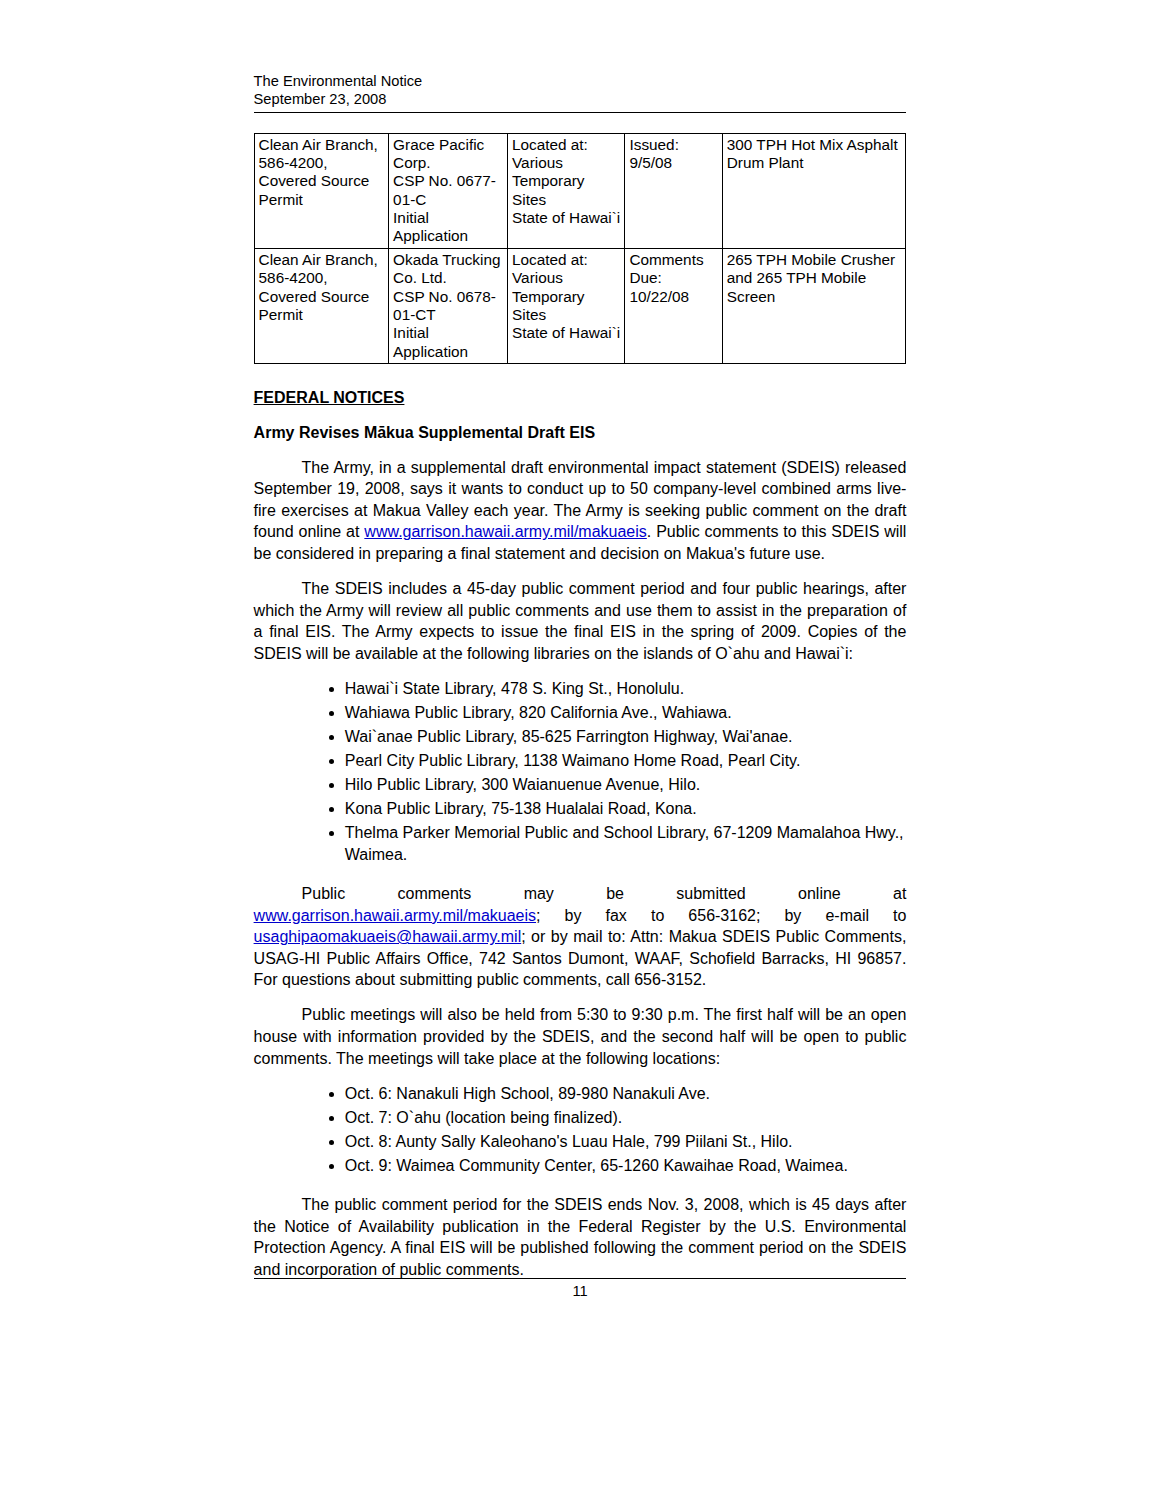The Environmental Notice
September 23, 2008
| Clean Air Branch, 586-4200, Covered Source Permit | Grace Pacific Corp. CSP No. 0677-01-C Initial Application | Located at: Various Temporary Sites State of Hawai`i | Issued: 9/5/08 | 300 TPH Hot Mix Asphalt Drum Plant |
| Clean Air Branch, 586-4200, Covered Source Permit | Okada Trucking Co. Ltd. CSP No. 0678-01-CT Initial Application | Located at: Various Temporary Sites State of Hawai`i | Comments Due: 10/22/08 | 265 TPH Mobile Crusher and 265 TPH Mobile Screen |
FEDERAL NOTICES
Army Revises Mākua Supplemental Draft EIS
The Army, in a supplemental draft environmental impact statement (SDEIS) released September 19, 2008, says it wants to conduct up to 50 company-level combined arms live-fire exercises at Makua Valley each year. The Army is seeking public comment on the draft found online at www.garrison.hawaii.army.mil/makuaeis. Public comments to this SDEIS will be considered in preparing a final statement and decision on Makua's future use.
The SDEIS includes a 45-day public comment period and four public hearings, after which the Army will review all public comments and use them to assist in the preparation of a final EIS. The Army expects to issue the final EIS in the spring of 2009. Copies of the SDEIS will be available at the following libraries on the islands of O`ahu and Hawai`i:
Hawai`i State Library, 478 S. King St., Honolulu.
Wahiawa Public Library, 820 California Ave., Wahiawa.
Wai`anae Public Library, 85-625 Farrington Highway, Wai'anae.
Pearl City Public Library, 1138 Waimano Home Road, Pearl City.
Hilo Public Library, 300 Waianuenue Avenue, Hilo.
Kona Public Library, 75-138 Hualalai Road, Kona.
Thelma Parker Memorial Public and School Library, 67-1209 Mamalahoa Hwy., Waimea.
Public comments may be submitted online at www.garrison.hawaii.army.mil/makuaeis; by fax to 656-3162; by e-mail to usaghipaomakuaeis@hawaii.army.mil; or by mail to: Attn: Makua SDEIS Public Comments, USAG-HI Public Affairs Office, 742 Santos Dumont, WAAF, Schofield Barracks, HI 96857. For questions about submitting public comments, call 656-3152.
Public meetings will also be held from 5:30 to 9:30 p.m. The first half will be an open house with information provided by the SDEIS, and the second half will be open to public comments. The meetings will take place at the following locations:
Oct. 6: Nanakuli High School, 89-980 Nanakuli Ave.
Oct. 7: O`ahu (location being finalized).
Oct. 8: Aunty Sally Kaleohano's Luau Hale, 799 Piilani St., Hilo.
Oct. 9: Waimea Community Center, 65-1260 Kawaihae Road, Waimea.
The public comment period for the SDEIS ends Nov. 3, 2008, which is 45 days after the Notice of Availability publication in the Federal Register by the U.S. Environmental Protection Agency. A final EIS will be published following the comment period on the SDEIS and incorporation of public comments.
11